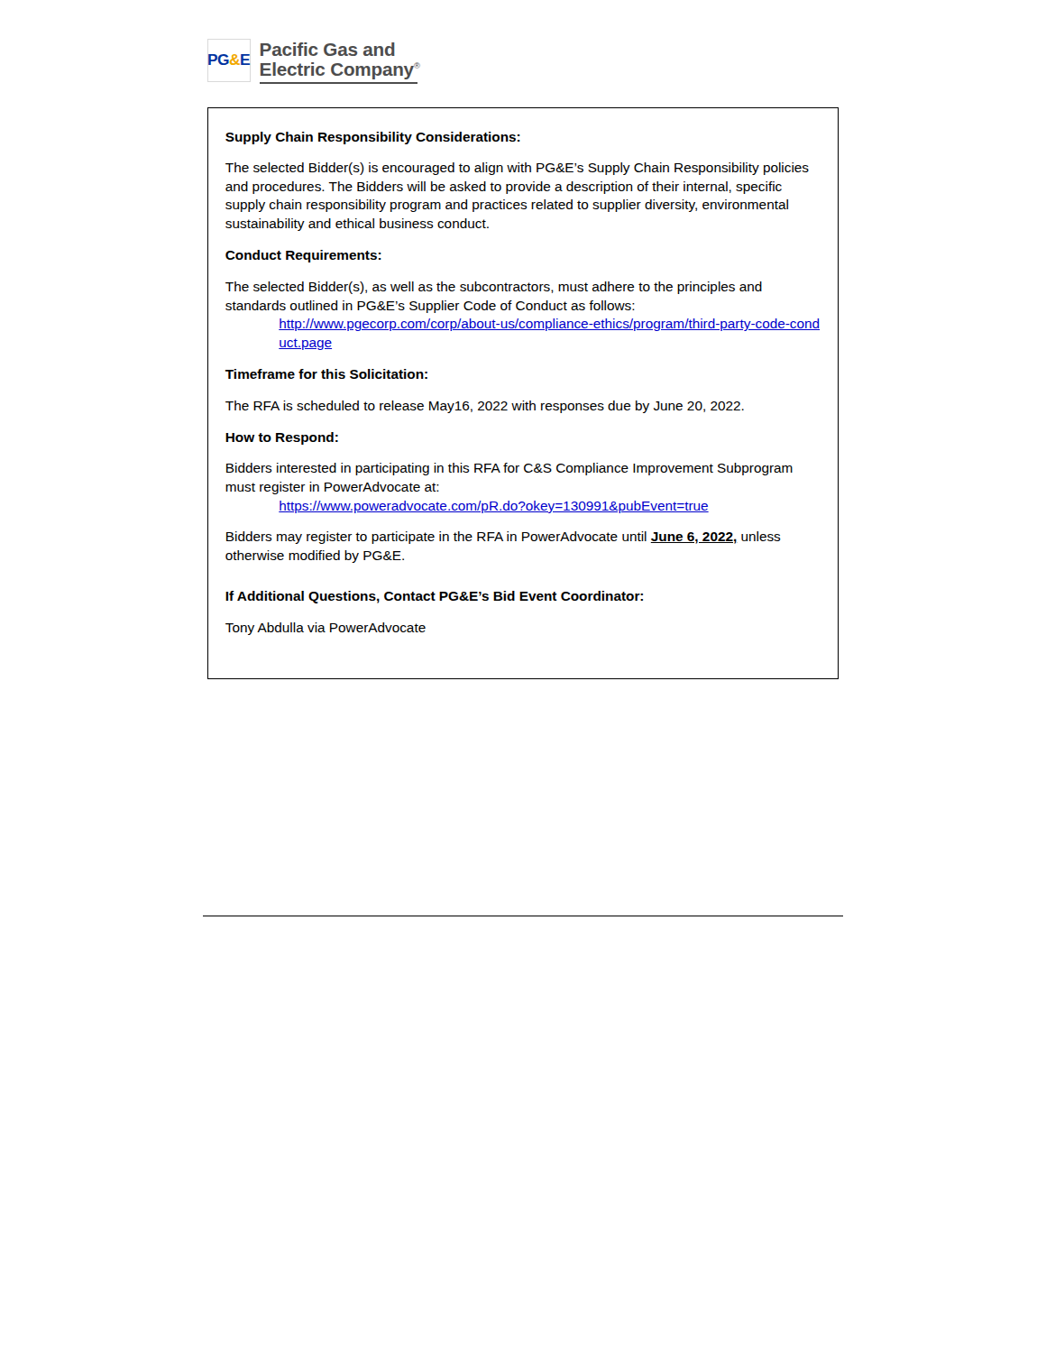PG&E
Pacific Gas and
Electric Company®
Supply Chain Responsibility Considerations:
The selected Bidder(s) is encouraged to align with PG&E’s Supply Chain Responsibility policies and procedures. The Bidders will be asked to provide a description of their internal, specific supply chain responsibility program and practices related to supplier diversity, environmental sustainability and ethical business conduct.
Conduct Requirements:
The selected Bidder(s), as well as the subcontractors, must adhere to the principles and standards outlined in PG&E’s Supplier Code of Conduct as follows:
http://www.pgecorp.com/corp/about-us/compliance-ethics/program/third-party-code-conduct.page
Timeframe for this Solicitation:
The RFA is scheduled to release May16, 2022 with responses due by June 20, 2022.
How to Respond:
Bidders interested in participating in this RFA for C&S Compliance Improvement Subprogram must register in PowerAdvocate at:
https://www.poweradvocate.com/pR.do?okey=130991&pubEvent=true
Bidders may register to participate in the RFA in PowerAdvocate until June 6, 2022, unless otherwise modified by PG&E.
If Additional Questions, Contact PG&E’s Bid Event Coordinator:
Tony Abdulla via PowerAdvocate